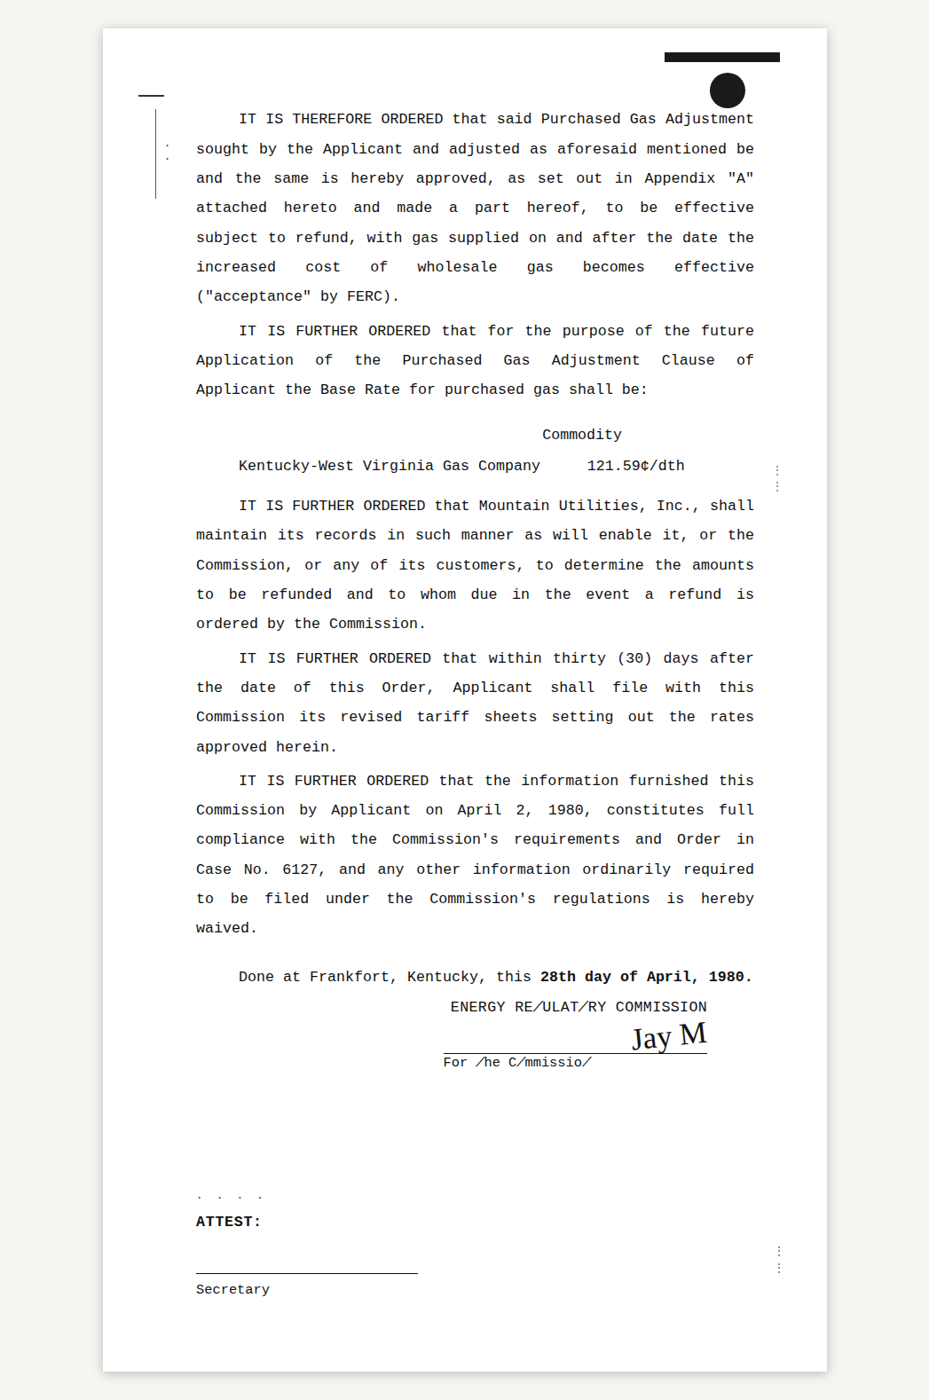.
.
IT IS THEREFORE ORDERED that said Purchased Gas Adjustment sought by the Applicant and adjusted as aforesaid mentioned be and the same is hereby approved, as set out in Appendix "A" attached hereto and made a part hereof, to be effective subject to refund, with gas supplied on and after the date the increased cost of wholesale gas becomes effective ("acceptance" by FERC).
IT IS FURTHER ORDERED that for the purpose of the future Application of the Purchased Gas Adjustment Clause of Applicant the Base Rate for purchased gas shall be:
Commodity
Kentucky-West Virginia Gas Company 121.59¢/dth
IT IS FURTHER ORDERED that Mountain Utilities, Inc., shall maintain its records in such manner as will enable it, or the Commission, or any of its customers, to determine the amounts to be refunded and to whom due in the event a refund is ordered by the Commission.
IT IS FURTHER ORDERED that within thirty (30) days after the date of this Order, Applicant shall file with this Commission its revised tariff sheets setting out the rates approved herein.
IT IS FURTHER ORDERED that the information furnished this Commission by Applicant on April 2, 1980, constitutes full compliance with the Commission's requirements and Order in Case No. 6127, and any other information ordinarily required to be filed under the Commission's regulations is hereby waived.
Done at Frankfort, Kentucky, this 28th day of April, 1980.
ENERGY RE/ULAT/RY COMMISSION
Jay M
For /he C/mmissio/
⋮
⋮
· · · ·
ATTEST:
Secretary
⋮
⋮